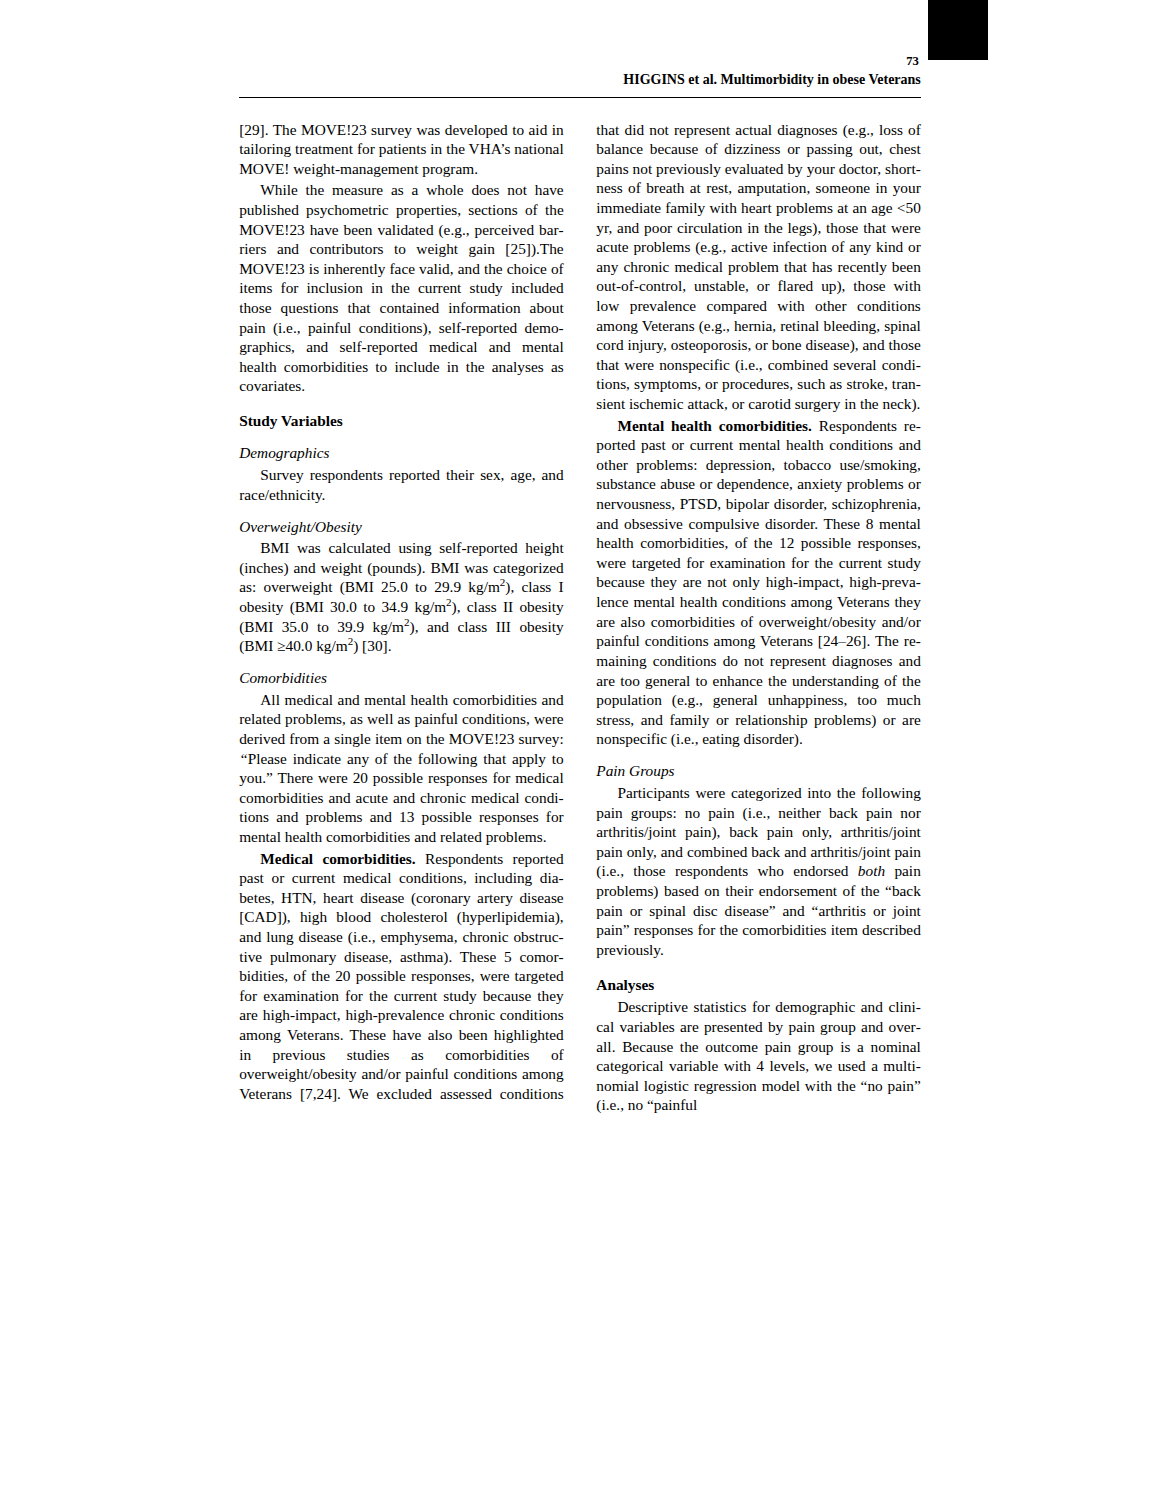73
HIGGINS et al. Multimorbidity in obese Veterans
[29]. The MOVE!23 survey was developed to aid in tailoring treatment for patients in the VHA’s national MOVE! weight-management program.
While the measure as a whole does not have published psychometric properties, sections of the MOVE!23 have been validated (e.g., perceived barriers and contributors to weight gain [25]).The MOVE!23 is inherently face valid, and the choice of items for inclusion in the current study included those questions that contained information about pain (i.e., painful conditions), self-reported demographics, and self-reported medical and mental health comorbidities to include in the analyses as covariates.
Study Variables
Demographics
Survey respondents reported their sex, age, and race/ethnicity.
Overweight/Obesity
BMI was calculated using self-reported height (inches) and weight (pounds). BMI was categorized as: overweight (BMI 25.0 to 29.9 kg/m2), class I obesity (BMI 30.0 to 34.9 kg/m2), class II obesity (BMI 35.0 to 39.9 kg/m2), and class III obesity (BMI ≥40.0 kg/m2) [30].
Comorbidities
All medical and mental health comorbidities and related problems, as well as painful conditions, were derived from a single item on the MOVE!23 survey: “Please indicate any of the following that apply to you.” There were 20 possible responses for medical comorbidities and acute and chronic medical conditions and problems and 13 possible responses for mental health comorbidities and related problems.
Medical comorbidities. Respondents reported past or current medical conditions, including diabetes, HTN, heart disease (coronary artery disease [CAD]), high blood cholesterol (hyperlipidemia), and lung disease (i.e., emphysema, chronic obstructive pulmonary disease, asthma). These 5 comorbidities, of the 20 possible responses, were targeted for examination for the current study because they are high-impact, high-prevalence chronic conditions among Veterans. These have also been highlighted in previous studies as comorbidities of overweight/obesity and/or painful conditions among Veterans [7,24]. We excluded assessed conditions that did not represent actual diagnoses (e.g., loss of balance because of dizziness or passing out, chest pains not previously evaluated by your doctor, shortness of breath at rest, amputation, someone in your immediate family with heart problems at an age <50 yr, and poor circulation in the legs), those that were acute problems (e.g., active infection of any kind or any chronic medical problem that has recently been out-of-control, unstable, or flared up), those with low prevalence compared with other conditions among Veterans (e.g., hernia, retinal bleeding, spinal cord injury, osteoporosis, or bone disease), and those that were nonspecific (i.e., combined several conditions, symptoms, or procedures, such as stroke, transient ischemic attack, or carotid surgery in the neck).
Mental health comorbidities. Respondents reported past or current mental health conditions and other problems: depression, tobacco use/smoking, substance abuse or dependence, anxiety problems or nervousness, PTSD, bipolar disorder, schizophrenia, and obsessive compulsive disorder. These 8 mental health comorbidities, of the 12 possible responses, were targeted for examination for the current study because they are not only high-impact, high-prevalence mental health conditions among Veterans they are also comorbidities of overweight/obesity and/or painful conditions among Veterans [24–26]. The remaining conditions do not represent diagnoses and are too general to enhance the understanding of the population (e.g., general unhappiness, too much stress, and family or relationship problems) or are nonspecific (i.e., eating disorder).
Pain Groups
Participants were categorized into the following pain groups: no pain (i.e., neither back pain nor arthritis/joint pain), back pain only, arthritis/joint pain only, and combined back and arthritis/joint pain (i.e., those respondents who endorsed both pain problems) based on their endorsement of the “back pain or spinal disc disease” and “arthritis or joint pain” responses for the comorbidities item described previously.
Analyses
Descriptive statistics for demographic and clinical variables are presented by pain group and overall. Because the outcome pain group is a nominal categorical variable with 4 levels, we used a multinomial logistic regression model with the “no pain” (i.e., no “painful